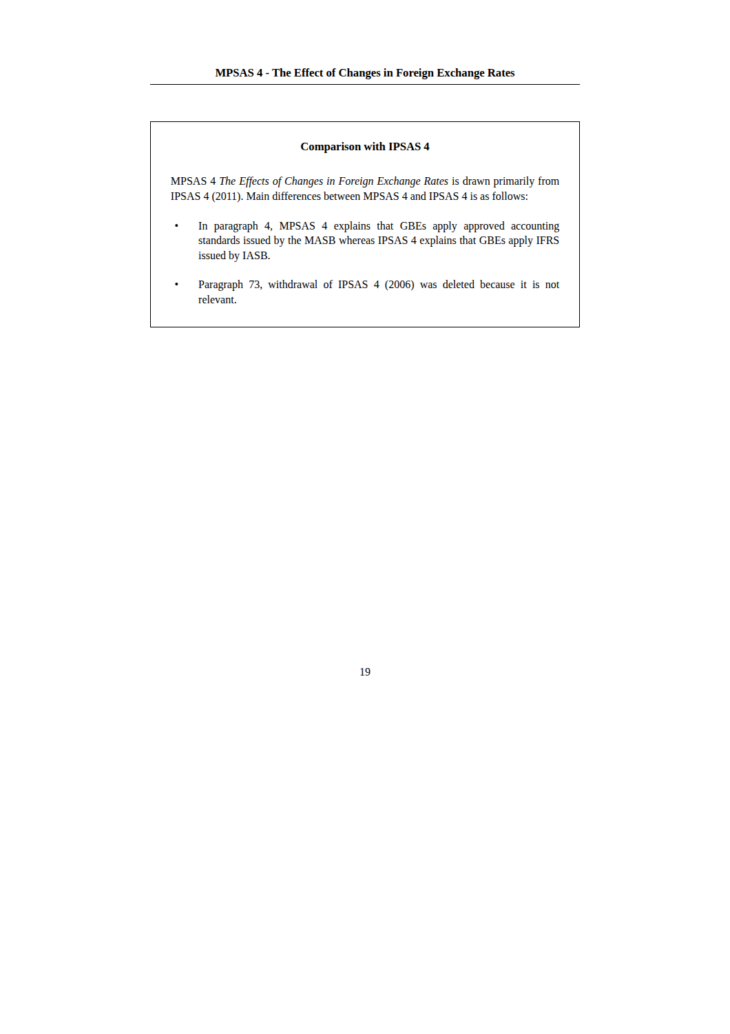MPSAS 4 - The Effect of Changes in Foreign Exchange Rates
Comparison with IPSAS 4
MPSAS 4 The Effects of Changes in Foreign Exchange Rates is drawn primarily from IPSAS 4 (2011). Main differences between MPSAS 4 and IPSAS 4 is as follows:
In paragraph 4, MPSAS 4 explains that GBEs apply approved accounting standards issued by the MASB whereas IPSAS 4 explains that GBEs apply IFRS issued by IASB.
Paragraph 73, withdrawal of IPSAS 4 (2006) was deleted because it is not relevant.
19